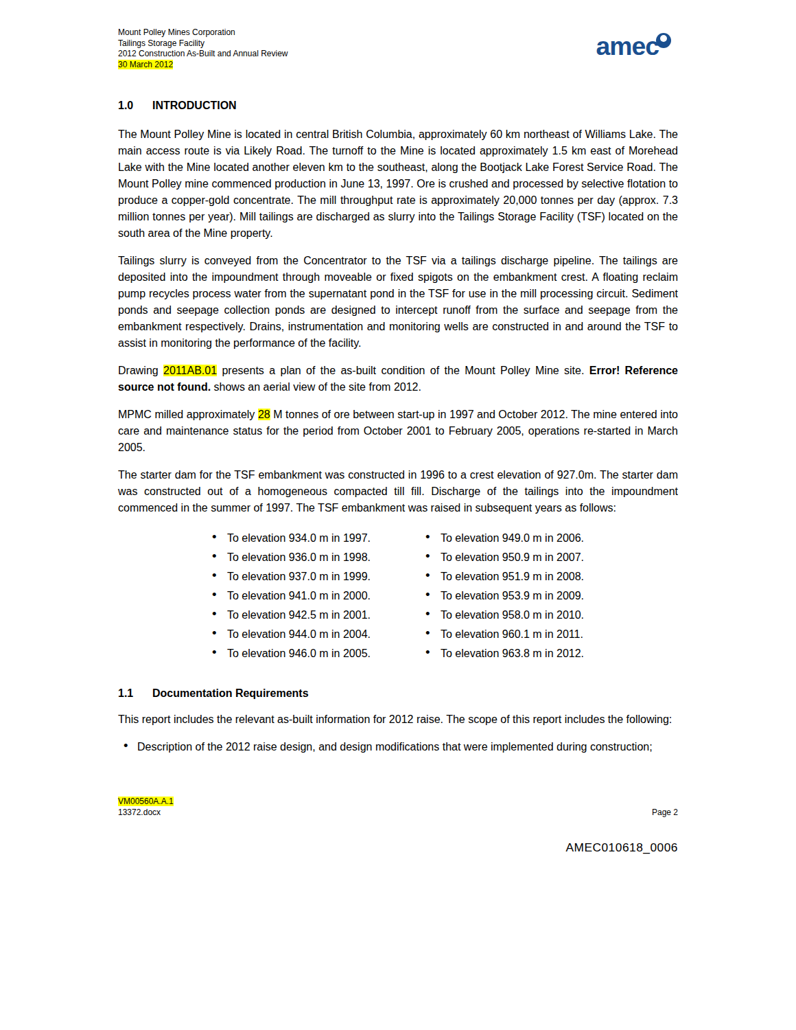Mount Polley Mines Corporation
Tailings Storage Facility
2012 Construction As-Built and Annual Review
30 March 2012
amec
1.0 INTRODUCTION
The Mount Polley Mine is located in central British Columbia, approximately 60 km northeast of Williams Lake. The main access route is via Likely Road. The turnoff to the Mine is located approximately 1.5 km east of Morehead Lake with the Mine located another eleven km to the southeast, along the Bootjack Lake Forest Service Road. The Mount Polley mine commenced production in June 13, 1997. Ore is crushed and processed by selective flotation to produce a copper-gold concentrate. The mill throughput rate is approximately 20,000 tonnes per day (approx. 7.3 million tonnes per year). Mill tailings are discharged as slurry into the Tailings Storage Facility (TSF) located on the south area of the Mine property.
Tailings slurry is conveyed from the Concentrator to the TSF via a tailings discharge pipeline. The tailings are deposited into the impoundment through moveable or fixed spigots on the embankment crest. A floating reclaim pump recycles process water from the supernatant pond in the TSF for use in the mill processing circuit. Sediment ponds and seepage collection ponds are designed to intercept runoff from the surface and seepage from the embankment respectively. Drains, instrumentation and monitoring wells are constructed in and around the TSF to assist in monitoring the performance of the facility.
Drawing 2011AB.01 presents a plan of the as-built condition of the Mount Polley Mine site. Error! Reference source not found. shows an aerial view of the site from 2012.
MPMC milled approximately 28 M tonnes of ore between start-up in 1997 and October 2012. The mine entered into care and maintenance status for the period from October 2001 to February 2005, operations re-started in March 2005.
The starter dam for the TSF embankment was constructed in 1996 to a crest elevation of 927.0m. The starter dam was constructed out of a homogeneous compacted till fill. Discharge of the tailings into the impoundment commenced in the summer of 1997. The TSF embankment was raised in subsequent years as follows:
To elevation 934.0 m in 1997.
To elevation 936.0 m in 1998.
To elevation 937.0 m in 1999.
To elevation 941.0 m in 2000.
To elevation 942.5 m in 2001.
To elevation 944.0 m in 2004.
To elevation 946.0 m in 2005.
To elevation 949.0 m in 2006.
To elevation 950.9 m in 2007.
To elevation 951.9 m in 2008.
To elevation 953.9 m in 2009.
To elevation 958.0 m in 2010.
To elevation 960.1 m in 2011.
To elevation 963.8 m in 2012.
1.1 Documentation Requirements
This report includes the relevant as-built information for 2012 raise. The scope of this report includes the following:
Description of the 2012 raise design, and design modifications that were implemented during construction;
VM00560A.A.1
13372.docx
Page 2
AMEC010618_0006